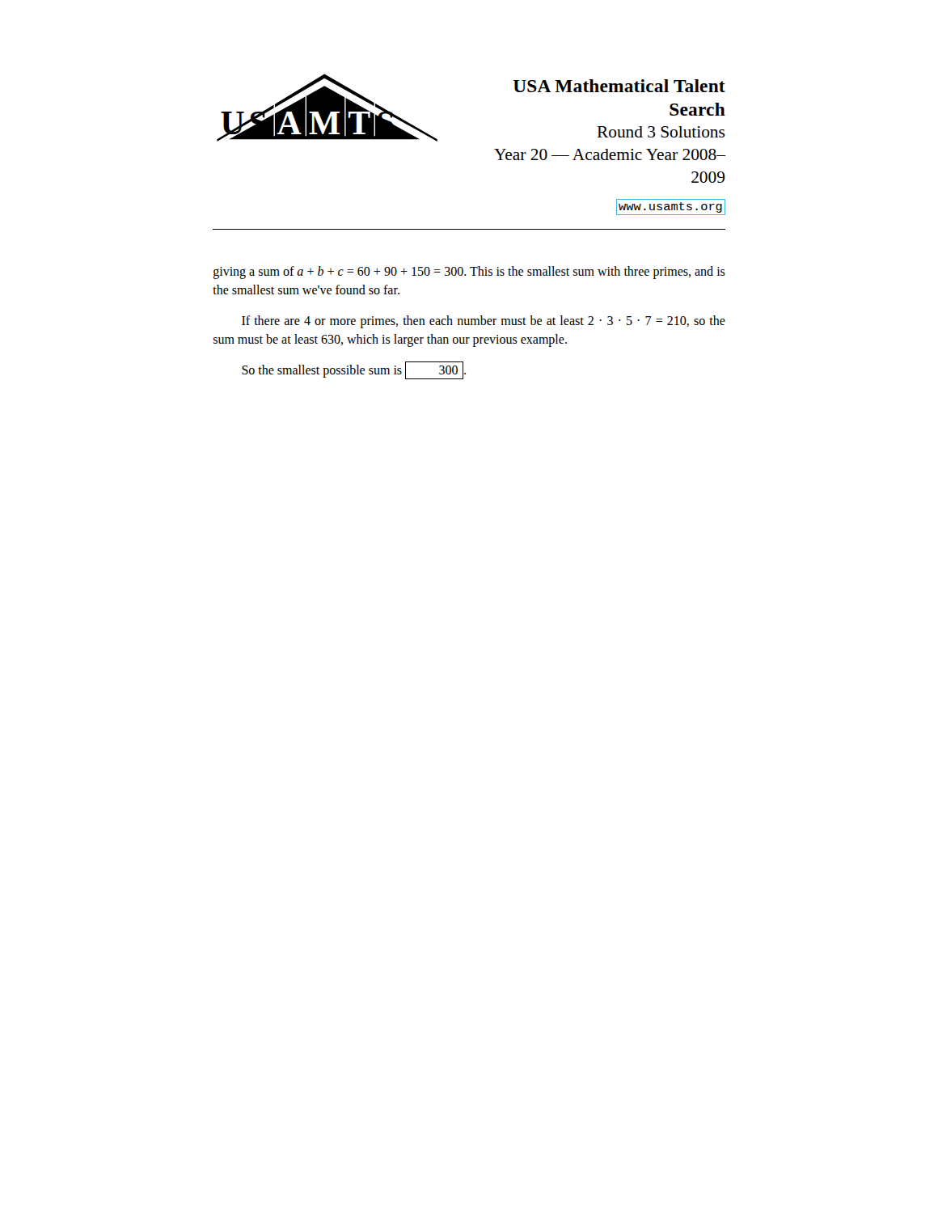USAMTS U S A M T S
USA Mathematical Talent Search
Round 3 Solutions
Year 20 — Academic Year 2008–2009
www.usamts.org
giving a sum of a + b + c = 60 + 90 + 150 = 300. This is the smallest sum with three primes, and is the smallest sum we've found so far.
If there are 4 or more primes, then each number must be at least 2 · 3 · 5 · 7 = 210, so the sum must be at least 630, which is larger than our previous example.
So the smallest possible sum is 300.